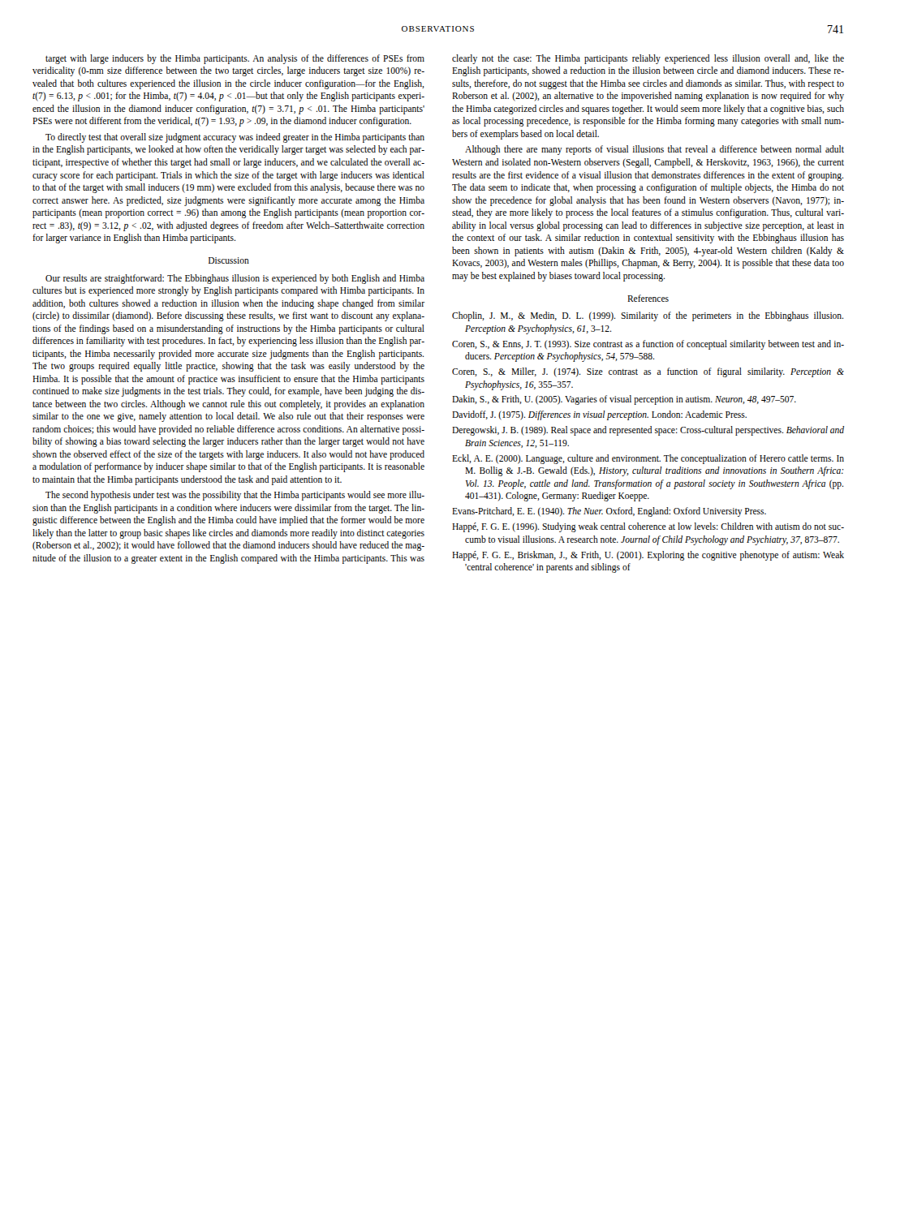Observations 741
target with large inducers by the Himba participants. An analysis of the differences of PSEs from veridicality (0-mm size difference between the two target circles, large inducers target size 100%) revealed that both cultures experienced the illusion in the circle inducer configuration—for the English, t(7) = 6.13, p < .001; for the Himba, t(7) = 4.04, p < .01—but that only the English participants experienced the illusion in the diamond inducer configuration, t(7) = 3.71, p < .01. The Himba participants' PSEs were not different from the veridical, t(7) = 1.93, p > .09, in the diamond inducer configuration.
To directly test that overall size judgment accuracy was indeed greater in the Himba participants than in the English participants, we looked at how often the veridically larger target was selected by each participant, irrespective of whether this target had small or large inducers, and we calculated the overall accuracy score for each participant. Trials in which the size of the target with large inducers was identical to that of the target with small inducers (19 mm) were excluded from this analysis, because there was no correct answer here. As predicted, size judgments were significantly more accurate among the Himba participants (mean proportion correct = .96) than among the English participants (mean proportion correct = .83), t(9) = 3.12, p < .02, with adjusted degrees of freedom after Welch–Satterthwaite correction for larger variance in English than Himba participants.
Discussion
Our results are straightforward: The Ebbinghaus illusion is experienced by both English and Himba cultures but is experienced more strongly by English participants compared with Himba participants. In addition, both cultures showed a reduction in illusion when the inducing shape changed from similar (circle) to dissimilar (diamond). Before discussing these results, we first want to discount any explanations of the findings based on a misunderstanding of instructions by the Himba participants or cultural differences in familiarity with test procedures. In fact, by experiencing less illusion than the English participants, the Himba necessarily provided more accurate size judgments than the English participants. The two groups required equally little practice, showing that the task was easily understood by the Himba. It is possible that the amount of practice was insufficient to ensure that the Himba participants continued to make size judgments in the test trials. They could, for example, have been judging the distance between the two circles. Although we cannot rule this out completely, it provides an explanation similar to the one we give, namely attention to local detail. We also rule out that their responses were random choices; this would have provided no reliable difference across conditions. An alternative possibility of showing a bias toward selecting the larger inducers rather than the larger target would not have shown the observed effect of the size of the targets with large inducers. It also would not have produced a modulation of performance by inducer shape similar to that of the English participants. It is reasonable to maintain that the Himba participants understood the task and paid attention to it.
The second hypothesis under test was the possibility that the Himba participants would see more illusion than the English participants in a condition where inducers were dissimilar from the target. The linguistic difference between the English and the Himba could have implied that the former would be more likely than the latter to group basic shapes like circles and diamonds more readily into distinct categories (Roberson et al., 2002); it would have followed that the diamond inducers should have reduced the magnitude of the illusion to a greater extent in the English compared with the Himba participants. This was clearly not the case: The Himba participants reliably experienced less illusion overall and, like the English participants, showed a reduction in the illusion between circle and diamond inducers. These results, therefore, do not suggest that the Himba see circles and diamonds as similar. Thus, with respect to Roberson et al. (2002), an alternative to the impoverished naming explanation is now required for why the Himba categorized circles and squares together. It would seem more likely that a cognitive bias, such as local processing precedence, is responsible for the Himba forming many categories with small numbers of exemplars based on local detail.
Although there are many reports of visual illusions that reveal a difference between normal adult Western and isolated non-Western observers (Segall, Campbell, & Herskovitz, 1963, 1966), the current results are the first evidence of a visual illusion that demonstrates differences in the extent of grouping. The data seem to indicate that, when processing a configuration of multiple objects, the Himba do not show the precedence for global analysis that has been found in Western observers (Navon, 1977); instead, they are more likely to process the local features of a stimulus configuration. Thus, cultural variability in local versus global processing can lead to differences in subjective size perception, at least in the context of our task. A similar reduction in contextual sensitivity with the Ebbinghaus illusion has been shown in patients with autism (Dakin & Frith, 2005), 4-year-old Western children (Kaldy & Kovacs, 2003), and Western males (Phillips, Chapman, & Berry, 2004). It is possible that these data too may be best explained by biases toward local processing.
References
Choplin, J. M., & Medin, D. L. (1999). Similarity of the perimeters in the Ebbinghaus illusion. Perception & Psychophysics, 61, 3–12.
Coren, S., & Enns, J. T. (1993). Size contrast as a function of conceptual similarity between test and inducers. Perception & Psychophysics, 54, 579–588.
Coren, S., & Miller, J. (1974). Size contrast as a function of figural similarity. Perception & Psychophysics, 16, 355–357.
Dakin, S., & Frith, U. (2005). Vagaries of visual perception in autism. Neuron, 48, 497–507.
Davidoff, J. (1975). Differences in visual perception. London: Academic Press.
Deregowski, J. B. (1989). Real space and represented space: Cross-cultural perspectives. Behavioral and Brain Sciences, 12, 51–119.
Eckl, A. E. (2000). Language, culture and environment. The conceptualization of Herero cattle terms. In M. Bollig & J.-B. Gewald (Eds.), History, cultural traditions and innovations in Southern Africa: Vol. 13. People, cattle and land. Transformation of a pastoral society in Southwestern Africa (pp. 401–431). Cologne, Germany: Ruediger Koeppe.
Evans-Pritchard, E. E. (1940). The Nuer. Oxford, England: Oxford University Press.
Happé, F. G. E. (1996). Studying weak central coherence at low levels: Children with autism do not succumb to visual illusions. A research note. Journal of Child Psychology and Psychiatry, 37, 873–877.
Happé, F. G. E., Briskman, J., & Frith, U. (2001). Exploring the cognitive phenotype of autism: Weak 'central coherence' in parents and siblings of